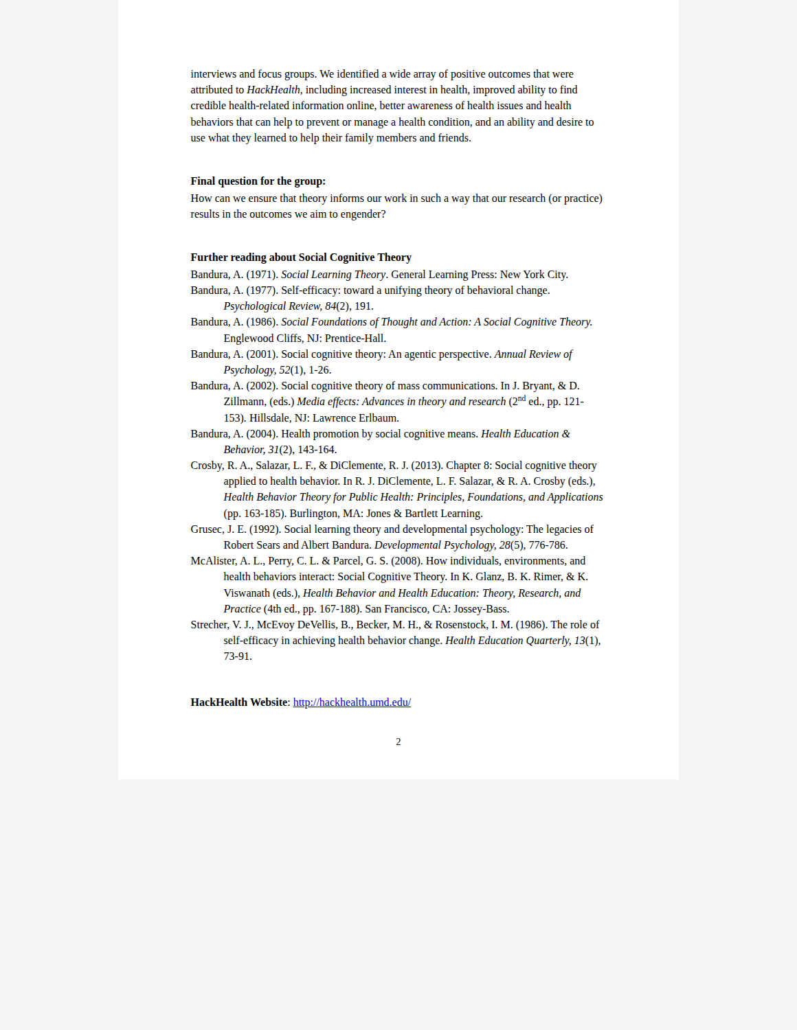interviews and focus groups. We identified a wide array of positive outcomes that were attributed to HackHealth, including increased interest in health, improved ability to find credible health-related information online, better awareness of health issues and health behaviors that can help to prevent or manage a health condition, and an ability and desire to use what they learned to help their family members and friends.
Final question for the group:
How can we ensure that theory informs our work in such a way that our research (or practice) results in the outcomes we aim to engender?
Further reading about Social Cognitive Theory
Bandura, A. (1971). Social Learning Theory. General Learning Press: New York City.
Bandura, A. (1977). Self-efficacy: toward a unifying theory of behavioral change. Psychological Review, 84(2), 191.
Bandura, A. (1986). Social Foundations of Thought and Action: A Social Cognitive Theory. Englewood Cliffs, NJ: Prentice-Hall.
Bandura, A. (2001). Social cognitive theory: An agentic perspective. Annual Review of Psychology, 52(1), 1-26.
Bandura, A. (2002). Social cognitive theory of mass communications. In J. Bryant, & D. Zillmann, (eds.) Media effects: Advances in theory and research (2nd ed., pp. 121-153). Hillsdale, NJ: Lawrence Erlbaum.
Bandura, A. (2004). Health promotion by social cognitive means. Health Education & Behavior, 31(2), 143-164.
Crosby, R. A., Salazar, L. F., & DiClemente, R. J. (2013). Chapter 8: Social cognitive theory applied to health behavior. In R. J. DiClemente, L. F. Salazar, & R. A. Crosby (eds.), Health Behavior Theory for Public Health: Principles, Foundations, and Applications (pp. 163-185). Burlington, MA: Jones & Bartlett Learning.
Grusec, J. E. (1992). Social learning theory and developmental psychology: The legacies of Robert Sears and Albert Bandura. Developmental Psychology, 28(5), 776-786.
McAlister, A. L., Perry, C. L. & Parcel, G. S. (2008). How individuals, environments, and health behaviors interact: Social Cognitive Theory. In K. Glanz, B. K. Rimer, & K. Viswanath (eds.), Health Behavior and Health Education: Theory, Research, and Practice (4th ed., pp. 167-188). San Francisco, CA: Jossey-Bass.
Strecher, V. J., McEvoy DeVellis, B., Becker, M. H., & Rosenstock, I. M. (1986). The role of self-efficacy in achieving health behavior change. Health Education Quarterly, 13(1), 73-91.
HackHealth Website: http://hackhealth.umd.edu/
2